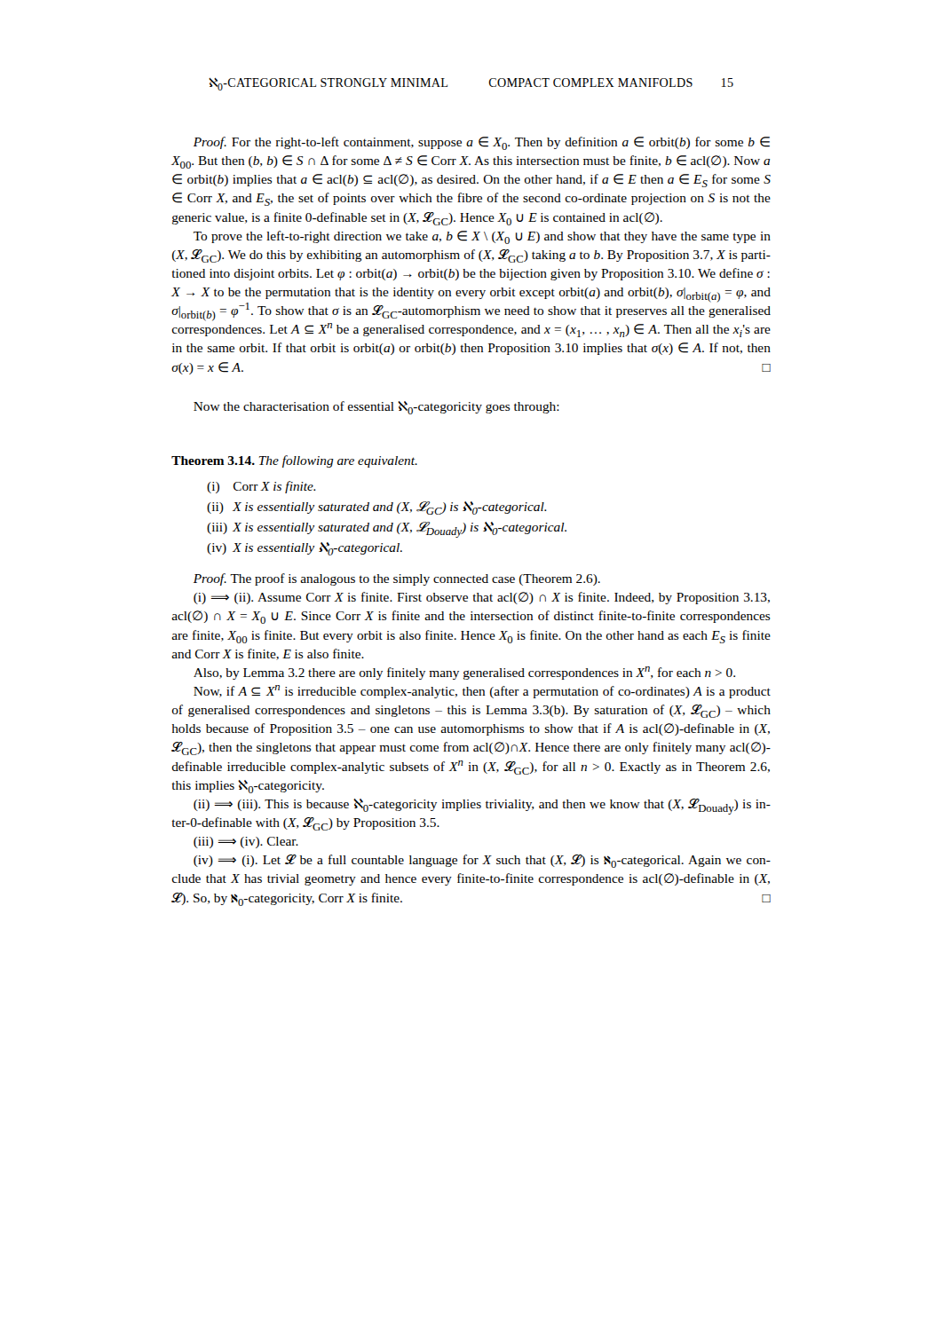ℵ0-CATEGORICAL STRONGLY MINIMAL COMPACT COMPLEX MANIFOLDS15
Proof. For the right-to-left containment, suppose a ∈ X0. Then by definition a ∈ orbit(b) for some b ∈ X00. But then (b, b) ∈ S ∩ Δ for some Δ ≠ S ∈ Corr X. As this intersection must be finite, b ∈ acl(∅). Now a ∈ orbit(b) implies that a ∈ acl(b) ⊆ acl(∅), as desired. On the other hand, if a ∈ E then a ∈ ES for some S ∈ Corr X, and ES, the set of points over which the fibre of the second co-ordinate projection on S is not the generic value, is a finite 0-definable set in (X, 𝓛GC). Hence X0 ∪ E is contained in acl(∅).
To prove the left-to-right direction we take a, b ∈ X \ (X0 ∪ E) and show that they have the same type in (X, 𝓛GC). We do this by exhibiting an automorphism of (X, 𝓛GC) taking a to b. By Proposition 3.7, X is partitioned into disjoint orbits. Let φ : orbit(a) → orbit(b) be the bijection given by Proposition 3.10. We define σ : X → X to be the permutation that is the identity on every orbit except orbit(a) and orbit(b), σ|orbit(a) = φ, and σ|orbit(b) = φ−1. To show that σ is an 𝓛GC-automorphism we need to show that it preserves all the generalised correspondences. Let A ⊆ Xn be a generalised correspondence, and x = (x1, … , xn) ∈ A. Then all the xi's are in the same orbit. If that orbit is orbit(a) or orbit(b) then Proposition 3.10 implies that σ(x) ∈ A. If not, then σ(x) = x ∈ A.□
Now the characterisation of essential ℵ0-categoricity goes through:
Theorem 3.14. The following are equivalent.
(i) Corr X is finite.
(ii) X is essentially saturated and (X, 𝓛GC) is ℵ0-categorical.
(iii) X is essentially saturated and (X, 𝓛Douady) is ℵ0-categorical.
(iv) X is essentially ℵ0-categorical.
Proof. The proof is analogous to the simply connected case (Theorem 2.6).
(i) ⟹ (ii). Assume Corr X is finite. First observe that acl(∅) ∩ X is finite. Indeed, by Proposition 3.13, acl(∅) ∩ X = X0 ∪ E. Since Corr X is finite and the intersection of distinct finite-to-finite correspondences are finite, X00 is finite. But every orbit is also finite. Hence X0 is finite. On the other hand as each ES is finite and Corr X is finite, E is also finite.
Also, by Lemma 3.2 there are only finitely many generalised correspondences in Xn, for each n > 0.
Now, if A ⊆ Xn is irreducible complex-analytic, then (after a permutation of co-ordinates) A is a product of generalised correspondences and singletons – this is Lemma 3.3(b). By saturation of (X, 𝓛GC) – which holds because of Proposition 3.5 – one can use automorphisms to show that if A is acl(∅)-definable in (X, 𝓛GC), then the singletons that appear must come from acl(∅)∩X. Hence there are only finitely many acl(∅)-definable irreducible complex-analytic subsets of Xn in (X, 𝓛GC), for all n > 0. Exactly as in Theorem 2.6, this implies ℵ0-categoricity.
(ii) ⟹ (iii). This is because ℵ0-categoricity implies triviality, and then we know that (X, 𝓛Douady) is inter-0-definable with (X, 𝓛GC) by Proposition 3.5.
(iii) ⟹ (iv). Clear.
(iv) ⟹ (i). Let 𝓛 be a full countable language for X such that (X, 𝓛) is ℵ0-categorical. Again we conclude that X has trivial geometry and hence every finite-to-finite correspondence is acl(∅)-definable in (X, 𝓛). So, by ℵ0-categoricity, Corr X is finite.□